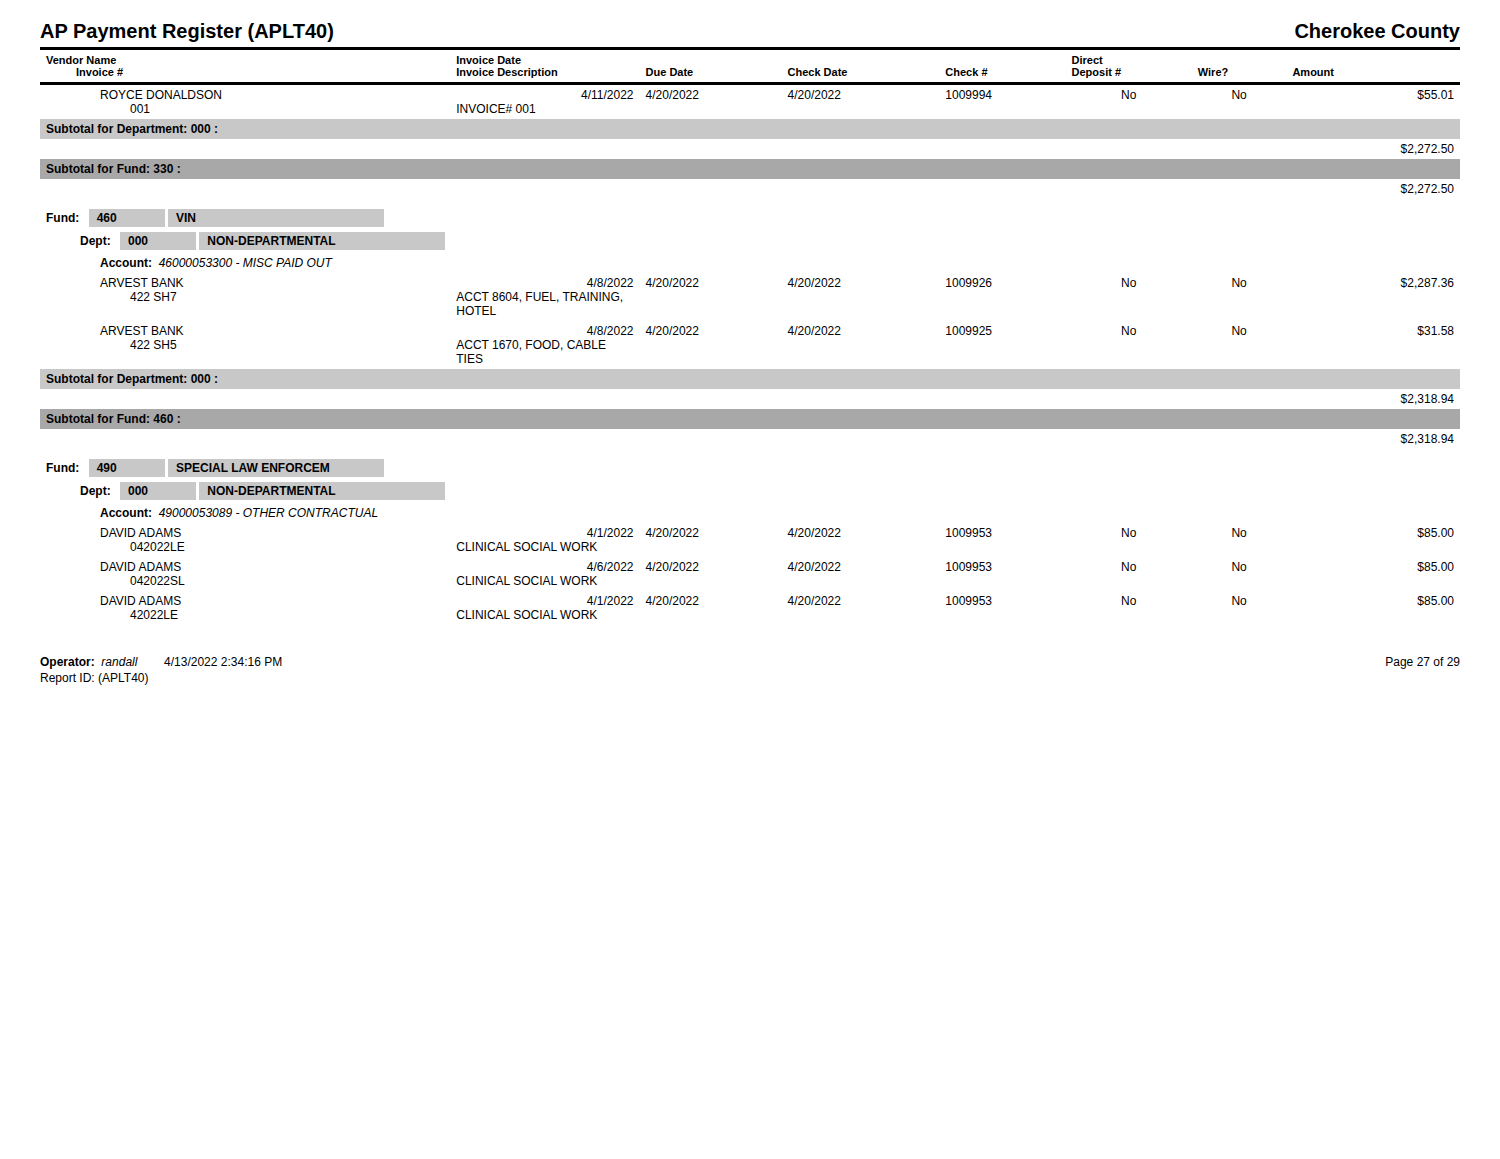AP Payment Register (APLT40)
Cherokee County
| Vendor Name Invoice # | Invoice Date Invoice Description | Due Date | Check Date | Check # | Direct Deposit # | Wire? | Amount |
| --- | --- | --- | --- | --- | --- | --- | --- |
| ROYCE DONALDSON 001 | 4/11/2022 INVOICE# 001 | 4/20/2022 | 4/20/2022 | 1009994 | No | No | $55.01 |
| Subtotal for Department: 000 : | |
| | $2,272.50 |
| Subtotal for Fund: 330 : | |
| | $2,272.50 |
| Fund: 460 VIN |
| Dept: 000 NON-DEPARTMENTAL |
| Account: 46000053300 - MISC PAID OUT |
| ARVEST BANK 422 SH7 | 4/8/2022 ACCT 8604, FUEL, TRAINING, HOTEL | 4/20/2022 | 4/20/2022 | 1009926 | No | No | $2,287.36 |
| ARVEST BANK 422 SH5 | 4/8/2022 ACCT 1670, FOOD, CABLE TIES | 4/20/2022 | 4/20/2022 | 1009925 | No | No | $31.58 |
| Subtotal for Department: 000 : | |
| | $2,318.94 |
| Subtotal for Fund: 460 : | |
| | $2,318.94 |
| Fund: 490 SPECIAL LAW ENFORCEM |
| Dept: 000 NON-DEPARTMENTAL |
| Account: 49000053089 - OTHER CONTRACTUAL |
| DAVID ADAMS 042022LE | 4/1/2022 CLINICAL SOCIAL WORK | 4/20/2022 | 4/20/2022 | 1009953 | No | No | $85.00 |
| DAVID ADAMS 042022SL | 4/6/2022 CLINICAL SOCIAL WORK | 4/20/2022 | 4/20/2022 | 1009953 | No | No | $85.00 |
| DAVID ADAMS 42022LE | 4/1/2022 CLINICAL SOCIAL WORK | 4/20/2022 | 4/20/2022 | 1009953 | No | No | $85.00 |
Operator: randall 4/13/2022 2:34:16 PM
Report ID: (APLT40)
Page 27 of 29